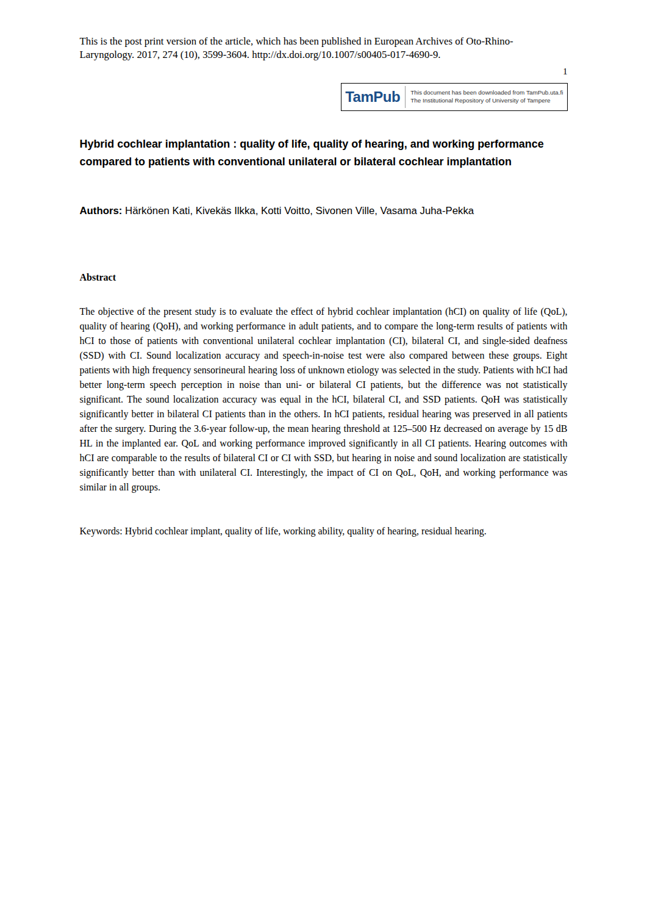This is the post print version of the article, which has been published in European Archives of Oto-Rhino-Laryngology. 2017, 274 (10), 3599-3604. http://dx.doi.org/10.1007/s00405-017-4690-9.
1
TamPub This document has been downloaded from TamPub.uta.fi
The Institutional Repository of University of Tampere
Hybrid cochlear implantation : quality of life, quality of hearing, and working performance compared to patients with conventional unilateral or bilateral cochlear implantation
Authors: Härkönen Kati, Kivekäs Ilkka, Kotti Voitto, Sivonen Ville, Vasama Juha-Pekka
Abstract
The objective of the present study is to evaluate the effect of hybrid cochlear implantation (hCI) on quality of life (QoL), quality of hearing (QoH), and working performance in adult patients, and to compare the long-term results of patients with hCI to those of patients with conventional unilateral cochlear implantation (CI), bilateral CI, and single-sided deafness (SSD) with CI. Sound localization accuracy and speech-in-noise test were also compared between these groups. Eight patients with high frequency sensorineural hearing loss of unknown etiology was selected in the study. Patients with hCI had better long-term speech perception in noise than uni- or bilateral CI patients, but the difference was not statistically significant. The sound localization accuracy was equal in the hCI, bilateral CI, and SSD patients. QoH was statistically significantly better in bilateral CI patients than in the others. In hCI patients, residual hearing was preserved in all patients after the surgery. During the 3.6-year follow-up, the mean hearing threshold at 125–500 Hz decreased on average by 15 dB HL in the implanted ear. QoL and working performance improved significantly in all CI patients. Hearing outcomes with hCI are comparable to the results of bilateral CI or CI with SSD, but hearing in noise and sound localization are statistically significantly better than with unilateral CI. Interestingly, the impact of CI on QoL, QoH, and working performance was similar in all groups.
Keywords: Hybrid cochlear implant, quality of life, working ability, quality of hearing, residual hearing.